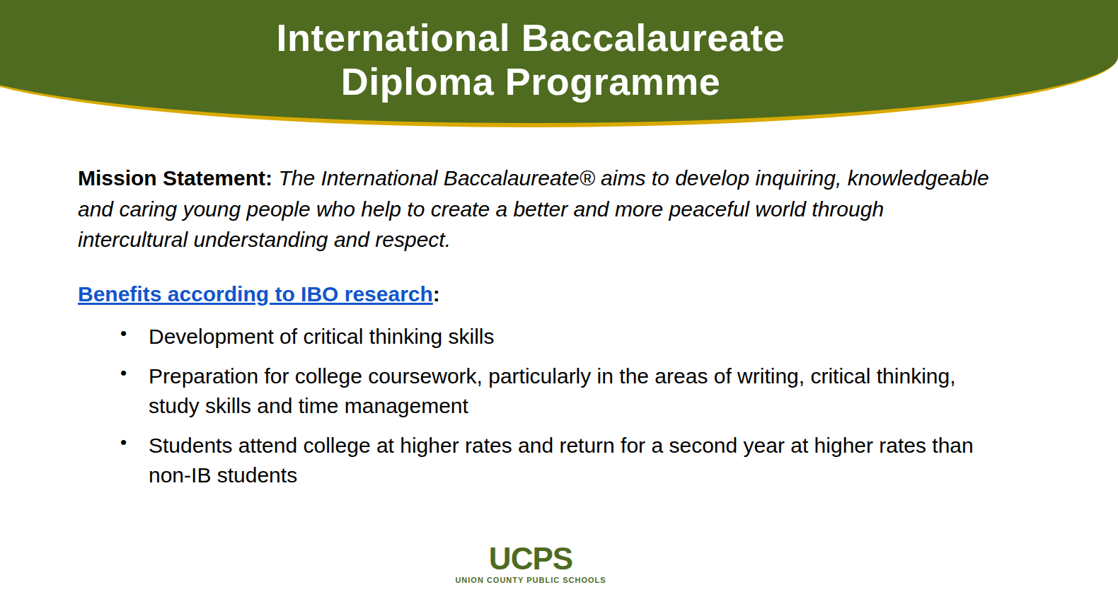International Baccalaureate
Diploma Programme
Mission Statement: The International Baccalaureate® aims to develop inquiring, knowledgeable and caring young people who help to create a better and more peaceful world through intercultural understanding and respect.
Benefits according to IBO research:
Development of critical thinking skills
Preparation for college coursework, particularly in the areas of writing, critical thinking, study skills and time management
Students attend college at higher rates and return for a second year at higher rates than non-IB students
UCPS
UNION COUNTY PUBLIC SCHOOLS